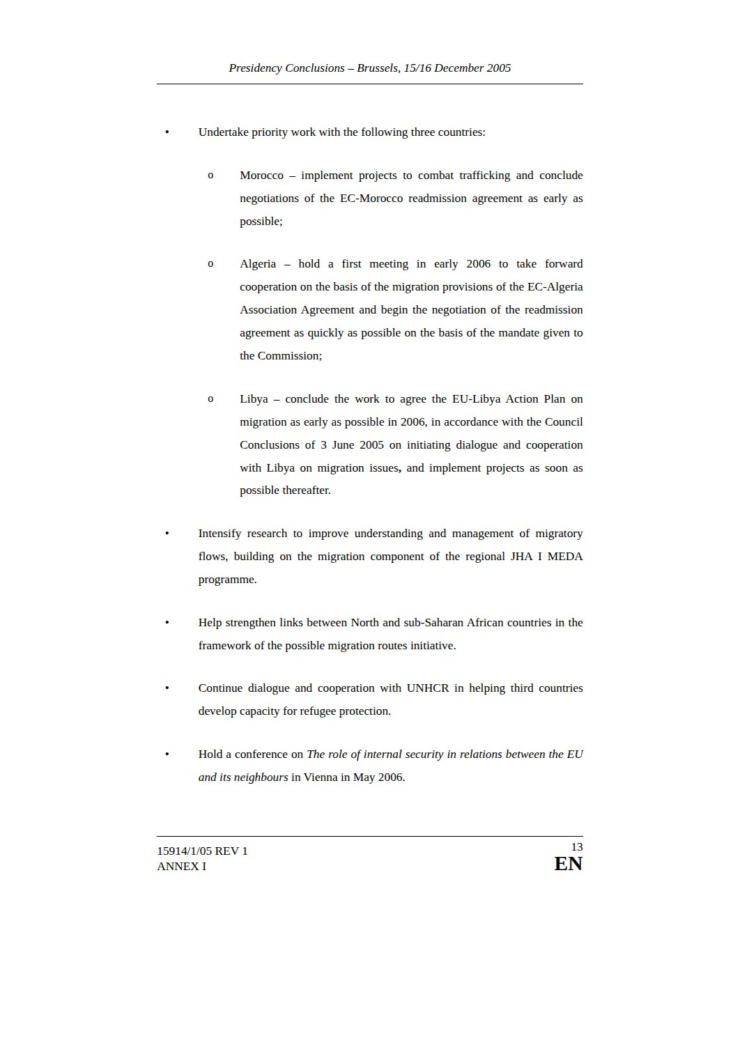Presidency Conclusions – Brussels, 15/16 December 2005
Undertake priority work with the following three countries:
Morocco – implement projects to combat trafficking and conclude negotiations of the EC-Morocco readmission agreement as early as possible;
Algeria – hold a first meeting in early 2006 to take forward cooperation on the basis of the migration provisions of the EC-Algeria Association Agreement and begin the negotiation of the readmission agreement as quickly as possible on the basis of the mandate given to the Commission;
Libya – conclude the work to agree the EU-Libya Action Plan on migration as early as possible in 2006, in accordance with the Council Conclusions of 3 June 2005 on initiating dialogue and cooperation with Libya on migration issues, and implement projects as soon as possible thereafter.
Intensify research to improve understanding and management of migratory flows, building on the migration component of the regional JHA I MEDA programme.
Help strengthen links between North and sub-Saharan African countries in the framework of the possible migration routes initiative.
Continue dialogue and cooperation with UNHCR in helping third countries develop capacity for refugee protection.
Hold a conference on The role of internal security in relations between the EU and its neighbours in Vienna in May 2006.
15914/1/05 REV 1
ANNEX I
13
EN